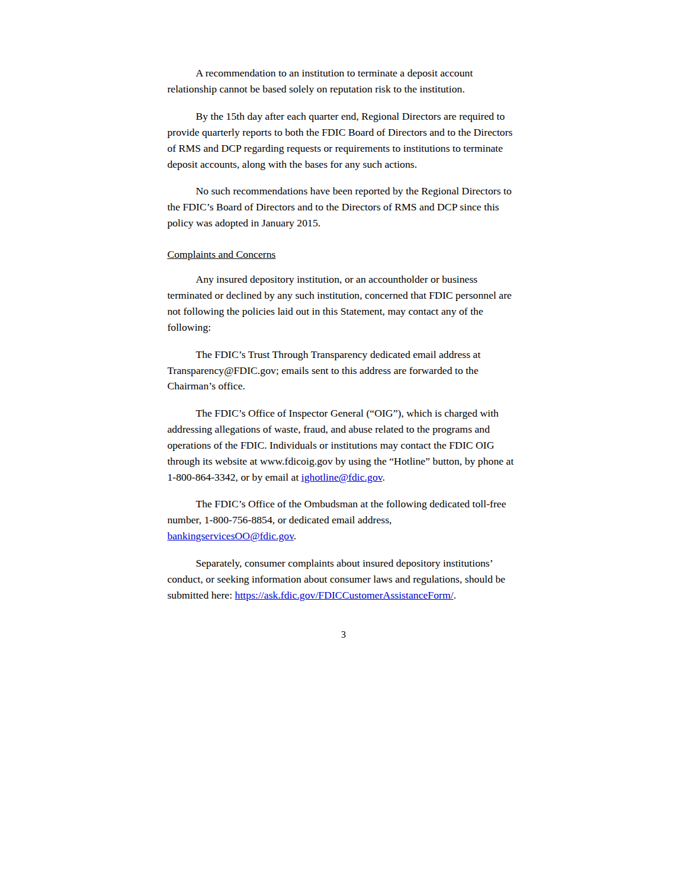A recommendation to an institution to terminate a deposit account relationship cannot be based solely on reputation risk to the institution.
By the 15th day after each quarter end, Regional Directors are required to provide quarterly reports to both the FDIC Board of Directors and to the Directors of RMS and DCP regarding requests or requirements to institutions to terminate deposit accounts, along with the bases for any such actions.
No such recommendations have been reported by the Regional Directors to the FDIC’s Board of Directors and to the Directors of RMS and DCP since this policy was adopted in January 2015.
Complaints and Concerns
Any insured depository institution, or an accountholder or business terminated or declined by any such institution, concerned that FDIC personnel are not following the policies laid out in this Statement, may contact any of the following:
The FDIC’s Trust Through Transparency dedicated email address at Transparency@FDIC.gov; emails sent to this address are forwarded to the Chairman’s office.
The FDIC’s Office of Inspector General (“OIG”), which is charged with addressing allegations of waste, fraud, and abuse related to the programs and operations of the FDIC. Individuals or institutions may contact the FDIC OIG through its website at www.fdicoig.gov by using the “Hotline” button, by phone at 1-800-864-3342, or by email at ighotline@fdic.gov.
The FDIC’s Office of the Ombudsman at the following dedicated toll-free number, 1-800-756-8854, or dedicated email address, bankingservicesOO@fdic.gov.
Separately, consumer complaints about insured depository institutions’ conduct, or seeking information about consumer laws and regulations, should be submitted here: https://ask.fdic.gov/FDICCustomerAssistanceForm/.
3